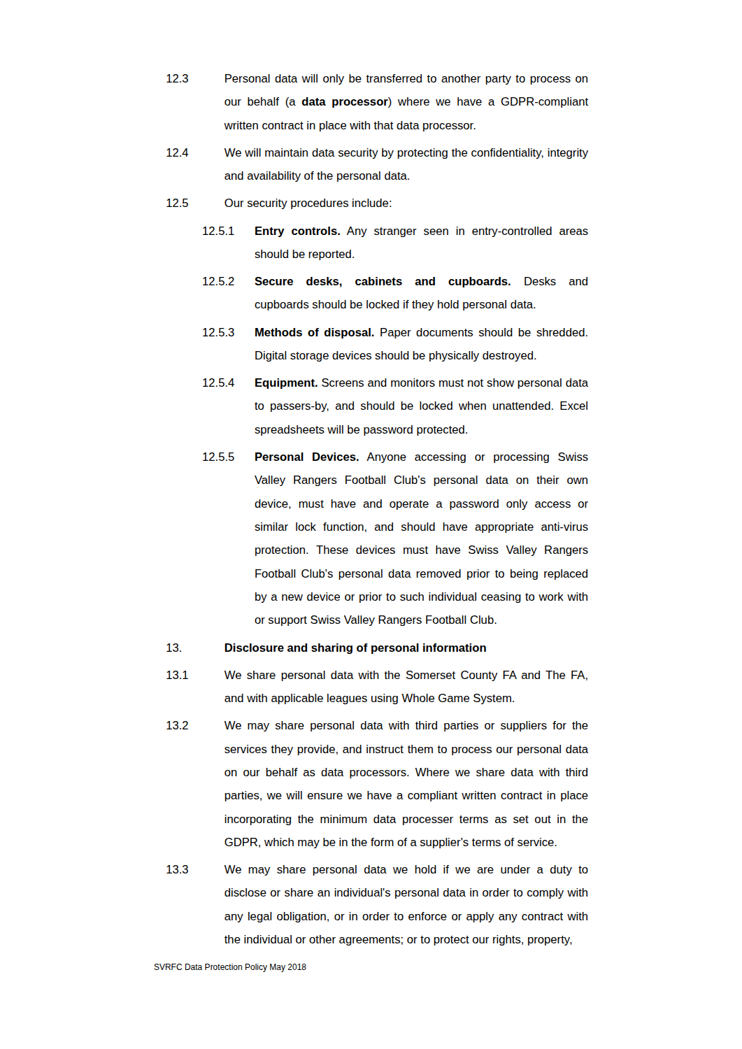12.3
Personal data will only be transferred to another party to process on our behalf (a data processor) where we have a GDPR-compliant written contract in place with that data processor.
12.4
We will maintain data security by protecting the confidentiality, integrity and availability of the personal data.
12.5
Our security procedures include:
12.5.1
Entry controls. Any stranger seen in entry-controlled areas should be reported.
12.5.2
Secure desks, cabinets and cupboards. Desks and cupboards should be locked if they hold personal data.
12.5.3
Methods of disposal. Paper documents should be shredded. Digital storage devices should be physically destroyed.
12.5.4
Equipment. Screens and monitors must not show personal data to passers-by, and should be locked when unattended. Excel spreadsheets will be password protected.
12.5.5
Personal Devices. Anyone accessing or processing Swiss Valley Rangers Football Club's personal data on their own device, must have and operate a password only access or similar lock function, and should have appropriate anti-virus protection. These devices must have Swiss Valley Rangers Football Club's personal data removed prior to being replaced by a new device or prior to such individual ceasing to work with or support Swiss Valley Rangers Football Club.
13.
Disclosure and sharing of personal information
13.1
We share personal data with the Somerset County FA and The FA, and with applicable leagues using Whole Game System.
13.2
We may share personal data with third parties or suppliers for the services they provide, and instruct them to process our personal data on our behalf as data processors. Where we share data with third parties, we will ensure we have a compliant written contract in place incorporating the minimum data processer terms as set out in the GDPR, which may be in the form of a supplier's terms of service.
13.3
We may share personal data we hold if we are under a duty to disclose or share an individual's personal data in order to comply with any legal obligation, or in order to enforce or apply any contract with the individual or other agreements; or to protect our rights, property,
SVRFC Data Protection Policy May 2018